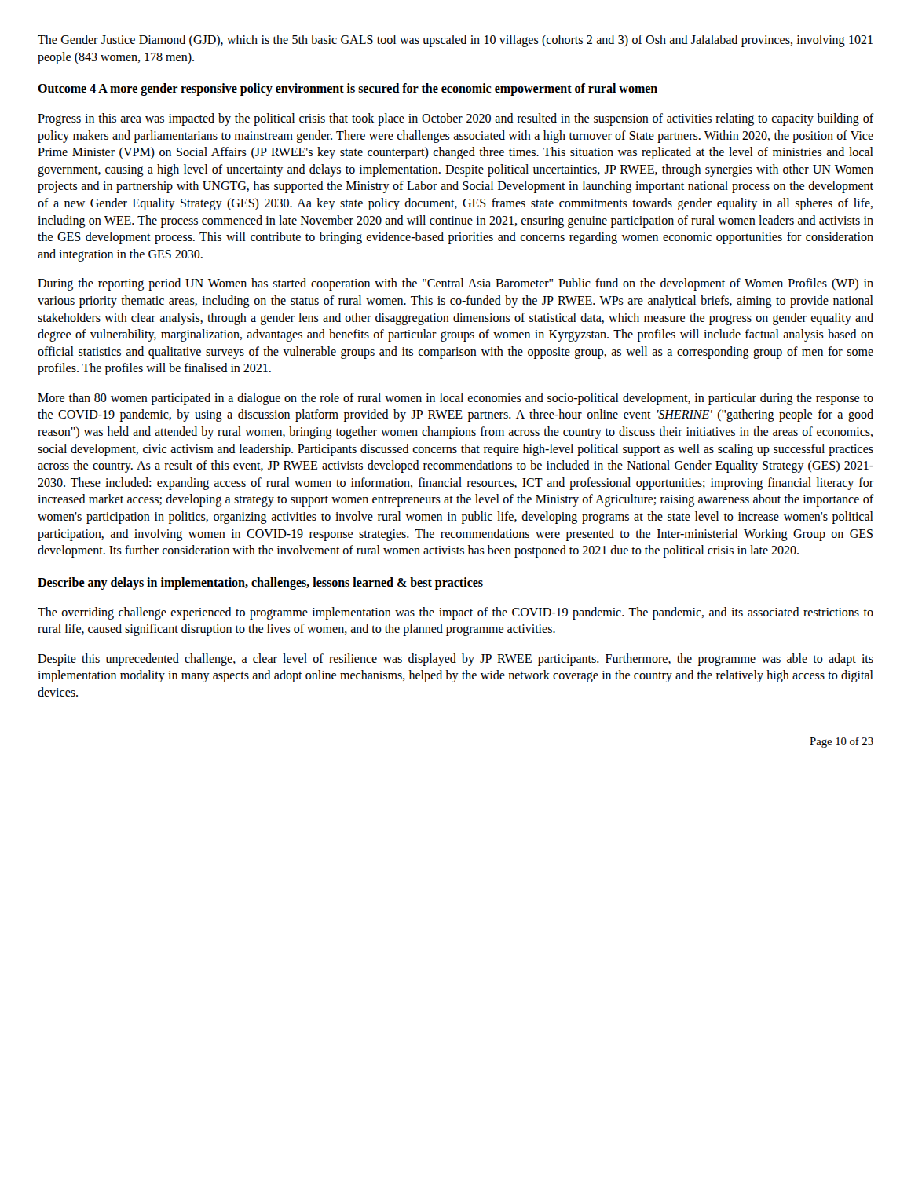The Gender Justice Diamond (GJD), which is the 5th basic GALS tool was upscaled in 10 villages (cohorts 2 and 3) of Osh and Jalalabad provinces, involving 1021 people (843 women, 178 men).
Outcome 4 A more gender responsive policy environment is secured for the economic empowerment of rural women
Progress in this area was impacted by the political crisis that took place in October 2020 and resulted in the suspension of activities relating to capacity building of policy makers and parliamentarians to mainstream gender. There were challenges associated with a high turnover of State partners. Within 2020, the position of Vice Prime Minister (VPM) on Social Affairs (JP RWEE's key state counterpart) changed three times. This situation was replicated at the level of ministries and local government, causing a high level of uncertainty and delays to implementation. Despite political uncertainties, JP RWEE, through synergies with other UN Women projects and in partnership with UNGTG, has supported the Ministry of Labor and Social Development in launching important national process on the development of a new Gender Equality Strategy (GES) 2030. Aa key state policy document, GES frames state commitments towards gender equality in all spheres of life, including on WEE. The process commenced in late November 2020 and will continue in 2021, ensuring genuine participation of rural women leaders and activists in the GES development process. This will contribute to bringing evidence-based priorities and concerns regarding women economic opportunities for consideration and integration in the GES 2030.
During the reporting period UN Women has started cooperation with the "Central Asia Barometer" Public fund on the development of Women Profiles (WP) in various priority thematic areas, including on the status of rural women. This is co-funded by the JP RWEE. WPs are analytical briefs, aiming to provide national stakeholders with clear analysis, through a gender lens and other disaggregation dimensions of statistical data, which measure the progress on gender equality and degree of vulnerability, marginalization, advantages and benefits of particular groups of women in Kyrgyzstan. The profiles will include factual analysis based on official statistics and qualitative surveys of the vulnerable groups and its comparison with the opposite group, as well as a corresponding group of men for some profiles. The profiles will be finalised in 2021.
More than 80 women participated in a dialogue on the role of rural women in local economies and socio-political development, in particular during the response to the COVID-19 pandemic, by using a discussion platform provided by JP RWEE partners. A three-hour online event 'SHERINE' ("gathering people for a good reason") was held and attended by rural women, bringing together women champions from across the country to discuss their initiatives in the areas of economics, social development, civic activism and leadership. Participants discussed concerns that require high-level political support as well as scaling up successful practices across the country. As a result of this event, JP RWEE activists developed recommendations to be included in the National Gender Equality Strategy (GES) 2021-2030. These included: expanding access of rural women to information, financial resources, ICT and professional opportunities; improving financial literacy for increased market access; developing a strategy to support women entrepreneurs at the level of the Ministry of Agriculture; raising awareness about the importance of women's participation in politics, organizing activities to involve rural women in public life, developing programs at the state level to increase women's political participation, and involving women in COVID-19 response strategies. The recommendations were presented to the Inter-ministerial Working Group on GES development. Its further consideration with the involvement of rural women activists has been postponed to 2021 due to the political crisis in late 2020.
Describe any delays in implementation, challenges, lessons learned & best practices
The overriding challenge experienced to programme implementation was the impact of the COVID-19 pandemic. The pandemic, and its associated restrictions to rural life, caused significant disruption to the lives of women, and to the planned programme activities.
Despite this unprecedented challenge, a clear level of resilience was displayed by JP RWEE participants. Furthermore, the programme was able to adapt its implementation modality in many aspects and adopt online mechanisms, helped by the wide network coverage in the country and the relatively high access to digital devices.
Page 10 of 23